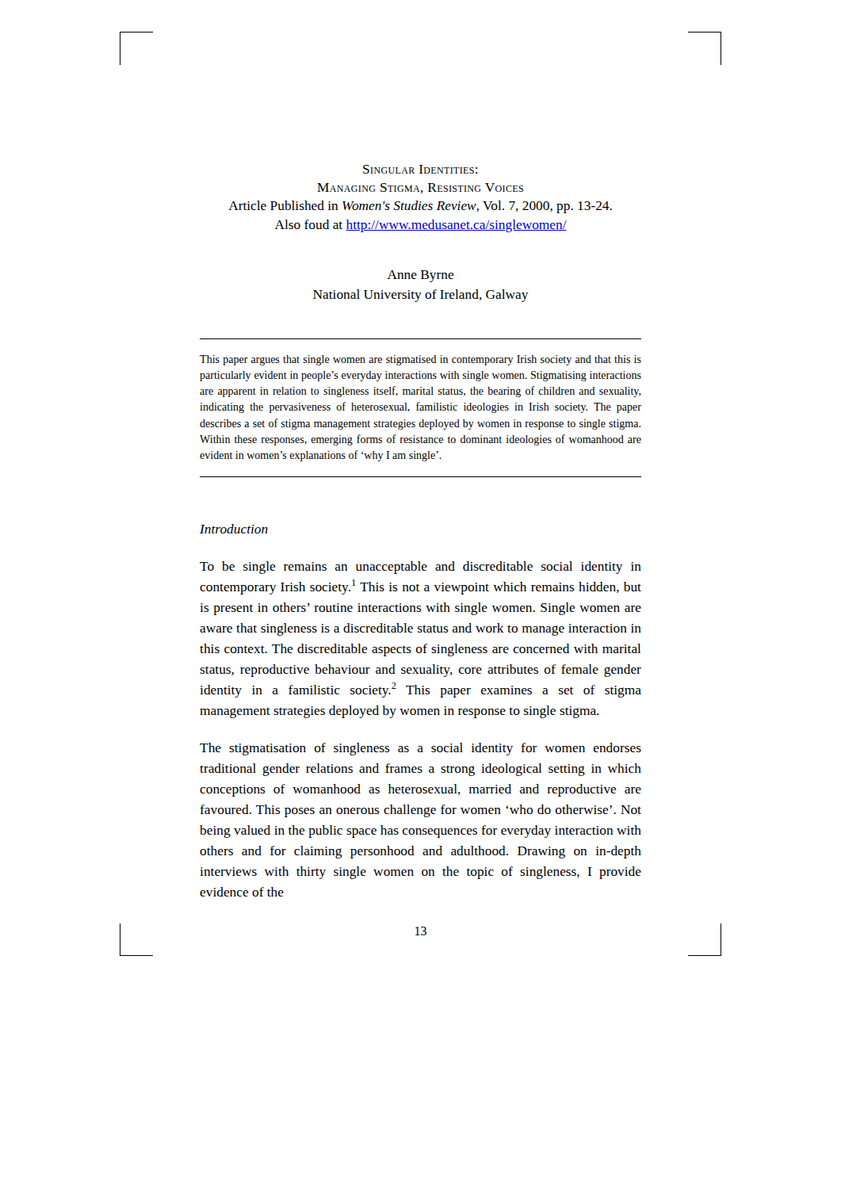Singular Identities: Managing Stigma, Resisting Voices Article Published in Women's Studies Review, Vol. 7, 2000, pp. 13-24. Also foud at http://www.medusanet.ca/singlewomen/
Anne Byrne
National University of Ireland, Galway
This paper argues that single women are stigmatised in contemporary Irish society and that this is particularly evident in people’s everyday interactions with single women. Stigmatising interactions are apparent in relation to singleness itself, marital status, the bearing of children and sexuality, indicating the pervasiveness of heterosexual, familistic ideologies in Irish society. The paper describes a set of stigma management strategies deployed by women in response to single stigma. Within these responses, emerging forms of resistance to dominant ideologies of womanhood are evident in women’s explanations of ‘why I am single’.
Introduction
To be single remains an unacceptable and discreditable social identity in contemporary Irish society.1 This is not a viewpoint which remains hidden, but is present in others’ routine interactions with single women. Single women are aware that singleness is a discreditable status and work to manage interaction in this context. The discreditable aspects of singleness are concerned with marital status, reproductive behaviour and sexuality, core attributes of female gender identity in a familistic society.2 This paper examines a set of stigma management strategies deployed by women in response to single stigma.
The stigmatisation of singleness as a social identity for women endorses traditional gender relations and frames a strong ideological setting in which conceptions of womanhood as heterosexual, married and reproductive are favoured. This poses an onerous challenge for women ‘who do otherwise’. Not being valued in the public space has consequences for everyday interaction with others and for claiming personhood and adulthood. Drawing on in-depth interviews with thirty single women on the topic of singleness, I provide evidence of the
13